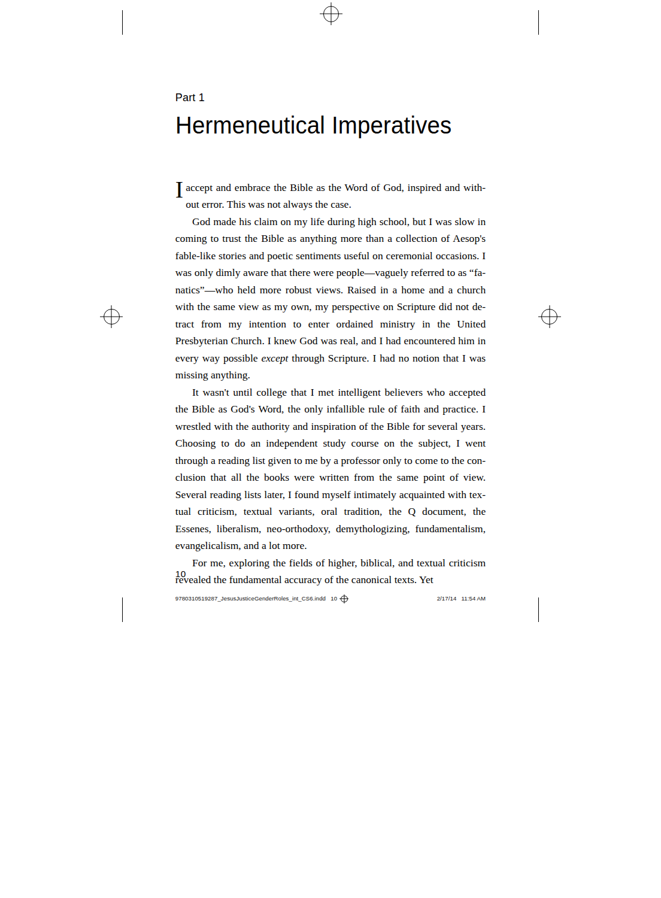Part 1
Hermeneutical Imperatives
Iaccept and embrace the Bible as the Word of God, inspired and without error. This was not always the case.
God made his claim on my life during high school, but I was slow in coming to trust the Bible as anything more than a collection of Aesop's fable-like stories and poetic sentiments useful on ceremonial occasions. I was only dimly aware that there were people—vaguely referred to as “fanatics”—who held more robust views. Raised in a home and a church with the same view as my own, my perspective on Scripture did not detract from my intention to enter ordained ministry in the United Presbyterian Church. I knew God was real, and I had encountered him in every way possible except through Scripture. I had no notion that I was missing anything.
It wasn't until college that I met intelligent believers who accepted the Bible as God's Word, the only infallible rule of faith and practice. I wrestled with the authority and inspiration of the Bible for several years. Choosing to do an independent study course on the subject, I went through a reading list given to me by a professor only to come to the conclusion that all the books were written from the same point of view. Several reading lists later, I found myself intimately acquainted with textual criticism, textual variants, oral tradition, the Q document, the Essenes, liberalism, neo-orthodoxy, demythologizing, fundamentalism, evangelicalism, and a lot more.
For me, exploring the fields of higher, biblical, and textual criticism revealed the fundamental accuracy of the canonical texts. Yet
10
9780310519287_JesusJusticeGenderRoles_int_CS6.indd 10 2/17/14 11:54 AM